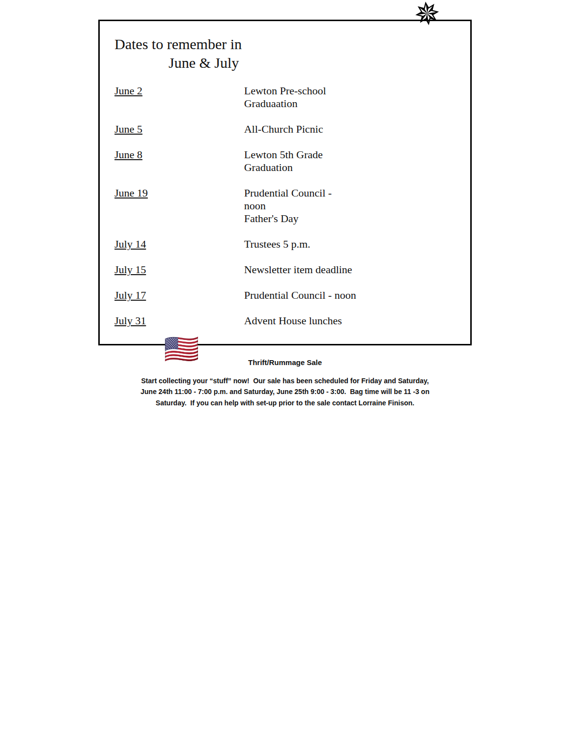✵
Dates to remember in June & July
| June 2 | Lewton Pre-school Graduaation |
| June 5 | All-Church Picnic |
| June 8 | Lewton 5th Grade Graduation |
| June 19 | Prudential Council - noon Father's Day |
| July 14 | Trustees 5 p.m. |
| July 15 | Newsletter item deadline |
| July 17 | Prudential Council - noon |
| July 31 | Advent House lunches |
🇺🇸
Thrift/Rummage Sale
Start collecting your “stuff” now! Our sale has been scheduled for Friday and Saturday, June 24th 11:00 - 7:00 p.m. and Saturday, June 25th 9:00 - 3:00. Bag time will be 11 -3 on Saturday. If you can help with set-up prior to the sale contact Lorraine Finison.